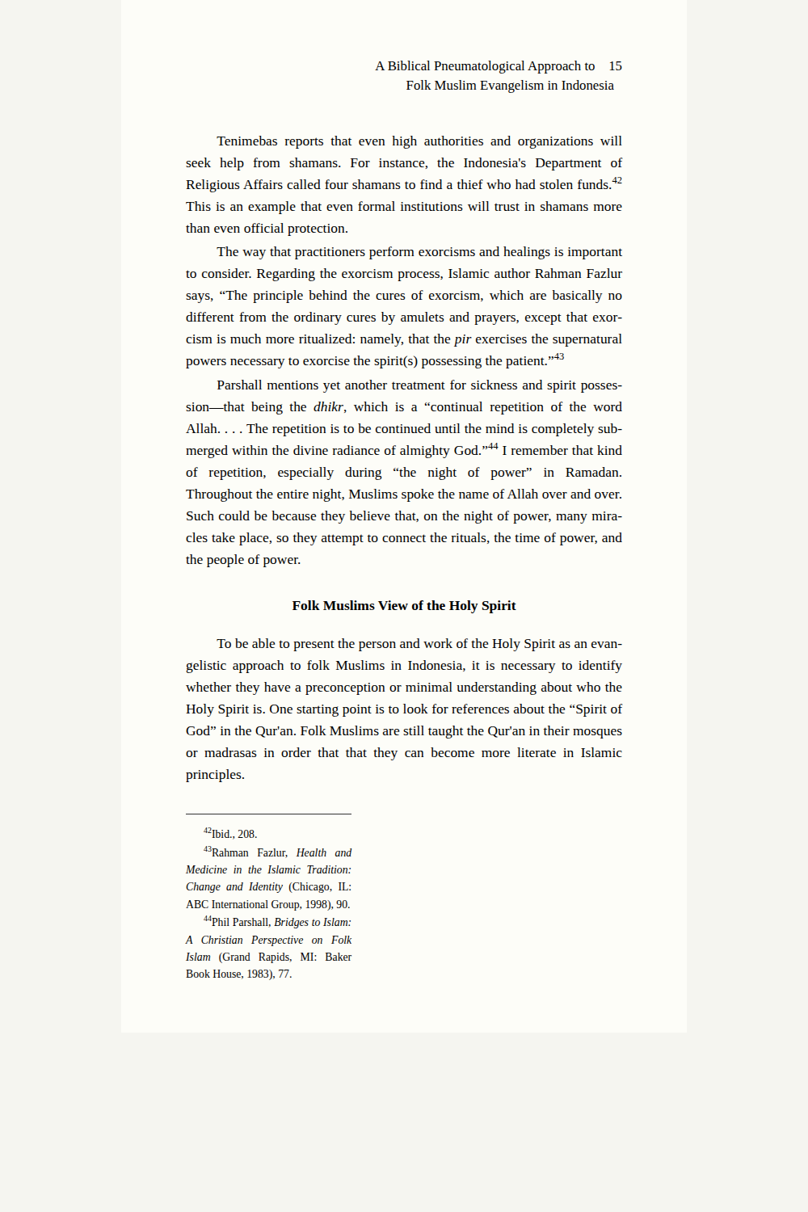A Biblical Pneumatological Approach to 15 Folk Muslim Evangelism in Indonesia
Tenimebas reports that even high authorities and organizations will seek help from shamans. For instance, the Indonesia's Department of Religious Affairs called four shamans to find a thief who had stolen funds.42 This is an example that even formal institutions will trust in shamans more than even official protection.
The way that practitioners perform exorcisms and healings is important to consider. Regarding the exorcism process, Islamic author Rahman Fazlur says, “The principle behind the cures of exorcism, which are basically no different from the ordinary cures by amulets and prayers, except that exorcism is much more ritualized: namely, that the pir exercises the supernatural powers necessary to exorcise the spirit(s) possessing the patient.”43
Parshall mentions yet another treatment for sickness and spirit possession—that being the dhikr, which is a “continual repetition of the word Allah. . . . The repetition is to be continued until the mind is completely submerged within the divine radiance of almighty God.”44 I remember that kind of repetition, especially during “the night of power” in Ramadan. Throughout the entire night, Muslims spoke the name of Allah over and over. Such could be because they believe that, on the night of power, many miracles take place, so they attempt to connect the rituals, the time of power, and the people of power.
Folk Muslims View of the Holy Spirit
To be able to present the person and work of the Holy Spirit as an evangelistic approach to folk Muslims in Indonesia, it is necessary to identify whether they have a preconception or minimal understanding about who the Holy Spirit is. One starting point is to look for references about the “Spirit of God” in the Qur'an. Folk Muslims are still taught the Qur'an in their mosques or madrasas in order that that they can become more literate in Islamic principles.
42Ibid., 208.
43Rahman Fazlur, Health and Medicine in the Islamic Tradition: Change and Identity (Chicago, IL: ABC International Group, 1998), 90.
44Phil Parshall, Bridges to Islam: A Christian Perspective on Folk Islam (Grand Rapids, MI: Baker Book House, 1983), 77.